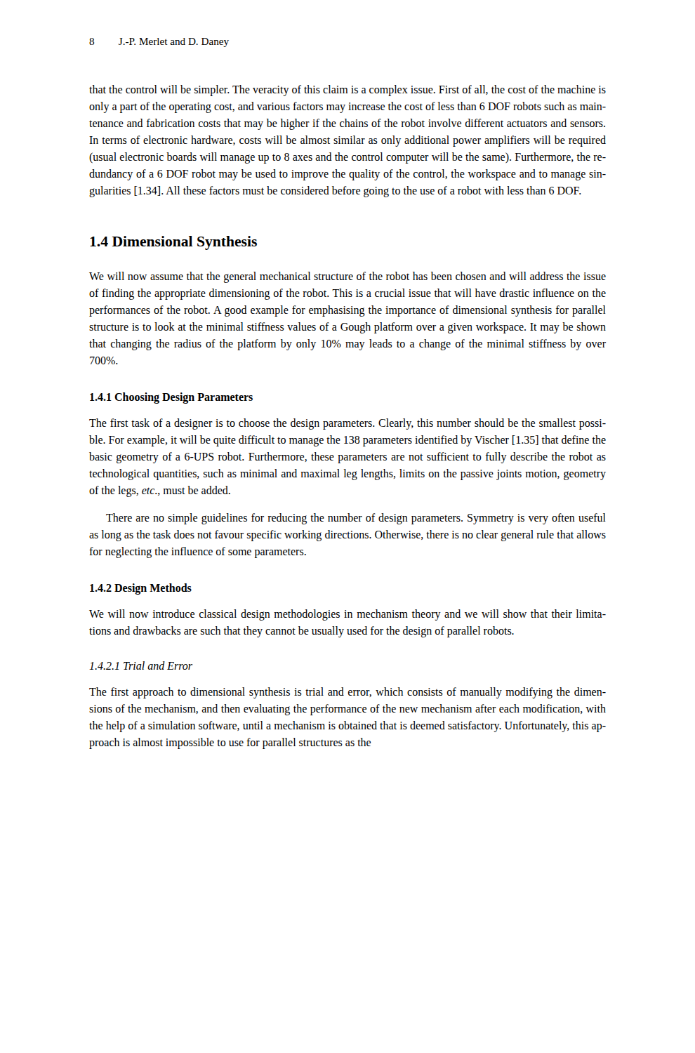8 J.-P. Merlet and D. Daney
that the control will be simpler. The veracity of this claim is a complex issue. First of all, the cost of the machine is only a part of the operating cost, and various factors may increase the cost of less than 6 DOF robots such as maintenance and fabrication costs that may be higher if the chains of the robot involve different actuators and sensors. In terms of electronic hardware, costs will be almost similar as only additional power amplifiers will be required (usual electronic boards will manage up to 8 axes and the control computer will be the same). Furthermore, the redundancy of a 6 DOF robot may be used to improve the quality of the control, the workspace and to manage singularities [1.34]. All these factors must be considered before going to the use of a robot with less than 6 DOF.
1.4 Dimensional Synthesis
We will now assume that the general mechanical structure of the robot has been chosen and will address the issue of finding the appropriate dimensioning of the robot. This is a crucial issue that will have drastic influence on the performances of the robot. A good example for emphasising the importance of dimensional synthesis for parallel structure is to look at the minimal stiffness values of a Gough platform over a given workspace. It may be shown that changing the radius of the platform by only 10% may leads to a change of the minimal stiffness by over 700%.
1.4.1 Choosing Design Parameters
The first task of a designer is to choose the design parameters. Clearly, this number should be the smallest possible. For example, it will be quite difficult to manage the 138 parameters identified by Vischer [1.35] that define the basic geometry of a 6-UPS robot. Furthermore, these parameters are not sufficient to fully describe the robot as technological quantities, such as minimal and maximal leg lengths, limits on the passive joints motion, geometry of the legs, etc., must be added.
There are no simple guidelines for reducing the number of design parameters. Symmetry is very often useful as long as the task does not favour specific working directions. Otherwise, there is no clear general rule that allows for neglecting the influence of some parameters.
1.4.2 Design Methods
We will now introduce classical design methodologies in mechanism theory and we will show that their limitations and drawbacks are such that they cannot be usually used for the design of parallel robots.
1.4.2.1 Trial and Error
The first approach to dimensional synthesis is trial and error, which consists of manually modifying the dimensions of the mechanism, and then evaluating the performance of the new mechanism after each modification, with the help of a simulation software, until a mechanism is obtained that is deemed satisfactory. Unfortunately, this approach is almost impossible to use for parallel structures as the